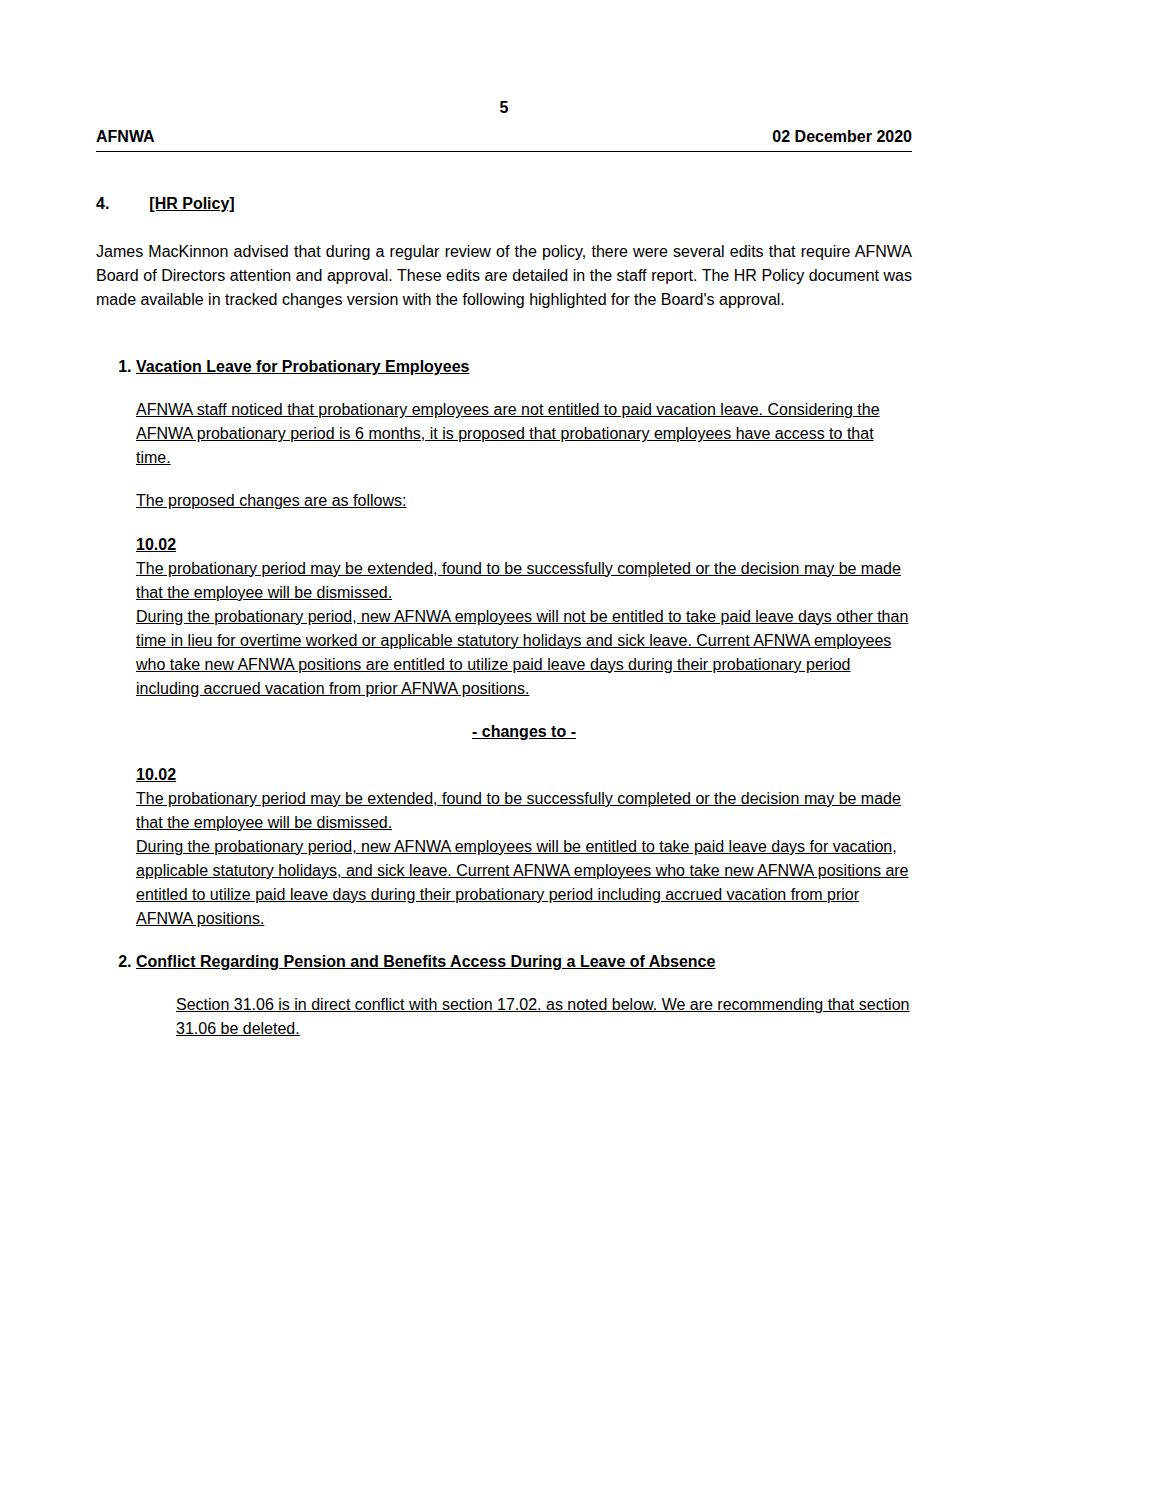5
AFNWA 02 December 2020
4.
[HR Policy]
James MacKinnon advised that during a regular review of the policy, there were several edits that require AFNWA Board of Directors attention and approval. These edits are detailed in the staff report. The HR Policy document was made available in tracked changes version with the following highlighted for the Board's approval.
Vacation Leave for Probationary Employees
AFNWA staff noticed that probationary employees are not entitled to paid vacation leave. Considering the AFNWA probationary period is 6 months, it is proposed that probationary employees have access to that time.
The proposed changes are as follows:
10.02
The probationary period may be extended, found to be successfully completed or the decision may be made that the employee will be dismissed.
During the probationary period, new AFNWA employees will not be entitled to take paid leave days other than time in lieu for overtime worked or applicable statutory holidays and sick leave. Current AFNWA employees who take new AFNWA positions are entitled to utilize paid leave days during their probationary period including accrued vacation from prior AFNWA positions.
- changes to -
10.02
The probationary period may be extended, found to be successfully completed or the decision may be made that the employee will be dismissed.
During the probationary period, new AFNWA employees will be entitled to take paid leave days for vacation, applicable statutory holidays, and sick leave. Current AFNWA employees who take new AFNWA positions are entitled to utilize paid leave days during their probationary period including accrued vacation from prior AFNWA positions.
Conflict Regarding Pension and Benefits Access During a Leave of Absence
Section 31.06 is in direct conflict with section 17.02. as noted below. We are recommending that section 31.06 be deleted.